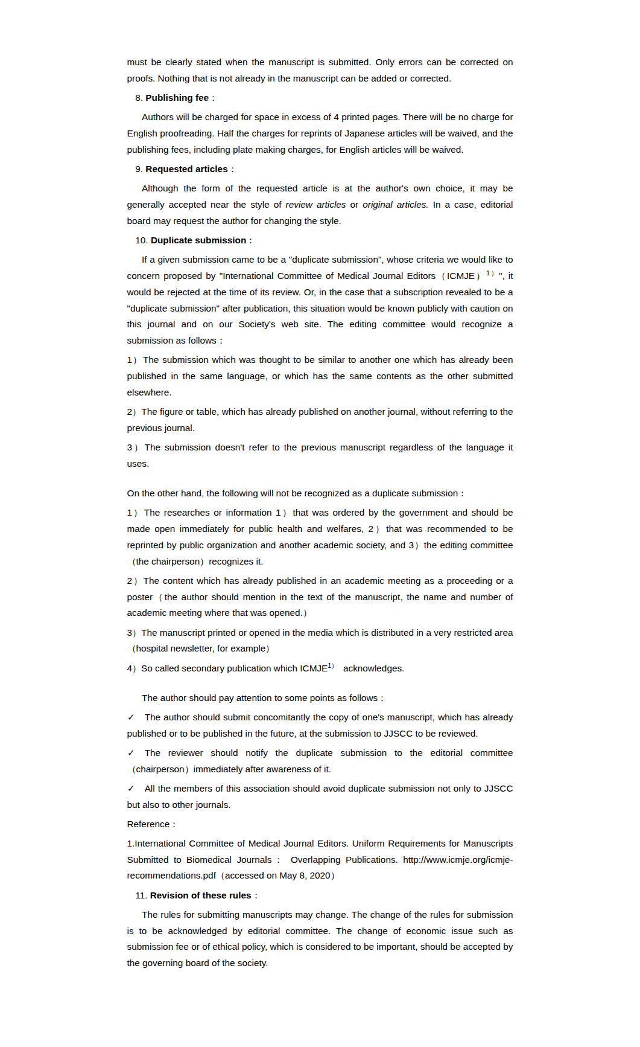must be clearly stated when the manuscript is submitted. Only errors can be corrected on proofs. Nothing that is not already in the manuscript can be added or corrected.
8. Publishing fee：
Authors will be charged for space in excess of 4 printed pages. There will be no charge for English proofreading. Half the charges for reprints of Japanese articles will be waived, and the publishing fees, including plate making charges, for English articles will be waived.
9. Requested articles：
Although the form of the requested article is at the author's own choice, it may be generally accepted near the style of review articles or original articles. In a case, editorial board may request the author for changing the style.
10. Duplicate submission：
If a given submission came to be a "duplicate submission", whose criteria we would like to concern proposed by "International Committee of Medical Journal Editors（ICMJE）1）", it would be rejected at the time of its review. Or, in the case that a subscription revealed to be a "duplicate submission" after publication, this situation would be known publicly with caution on this journal and on our Society's web site. The editing committee would recognize a submission as follows：
1）The submission which was thought to be similar to another one which has already been published in the same language, or which has the same contents as the other submitted elsewhere.
2）The figure or table, which has already published on another journal, without referring to the previous journal.
3）The submission doesn't refer to the previous manuscript regardless of the language it uses.
On the other hand, the following will not be recognized as a duplicate submission：
1）The researches or information 1）that was ordered by the government and should be made open immediately for public health and welfares, 2）that was recommended to be reprinted by public organization and another academic society, and 3）the editing committee（the chairperson）recognizes it.
2）The content which has already published in an academic meeting as a proceeding or a poster（the author should mention in the text of the manuscript, the name and number of academic meeting where that was opened.）
3）The manuscript printed or opened in the media which is distributed in a very restricted area（hospital newsletter, for example）
4）So called secondary publication which ICMJE1） acknowledges.
The author should pay attention to some points as follows：
✓The author should submit concomitantly the copy of one's manuscript, which has already published or to be published in the future, at the submission to JJSCC to be reviewed.
✓The reviewer should notify the duplicate submission to the editorial committee（chairperson）immediately after awareness of it.
✓All the members of this association should avoid duplicate submission not only to JJSCC but also to other journals.
Reference：
1.International Committee of Medical Journal Editors. Uniform Requirements for Manuscripts Submitted to Biomedical Journals： Overlapping Publications. http://www.icmje.org/icmje-recommendations.pdf（accessed on May 8, 2020）
11. Revision of these rules：
The rules for submitting manuscripts may change. The change of the rules for submission is to be acknowledged by editorial committee. The change of economic issue such as submission fee or of ethical policy, which is considered to be important, should be accepted by the governing board of the society.